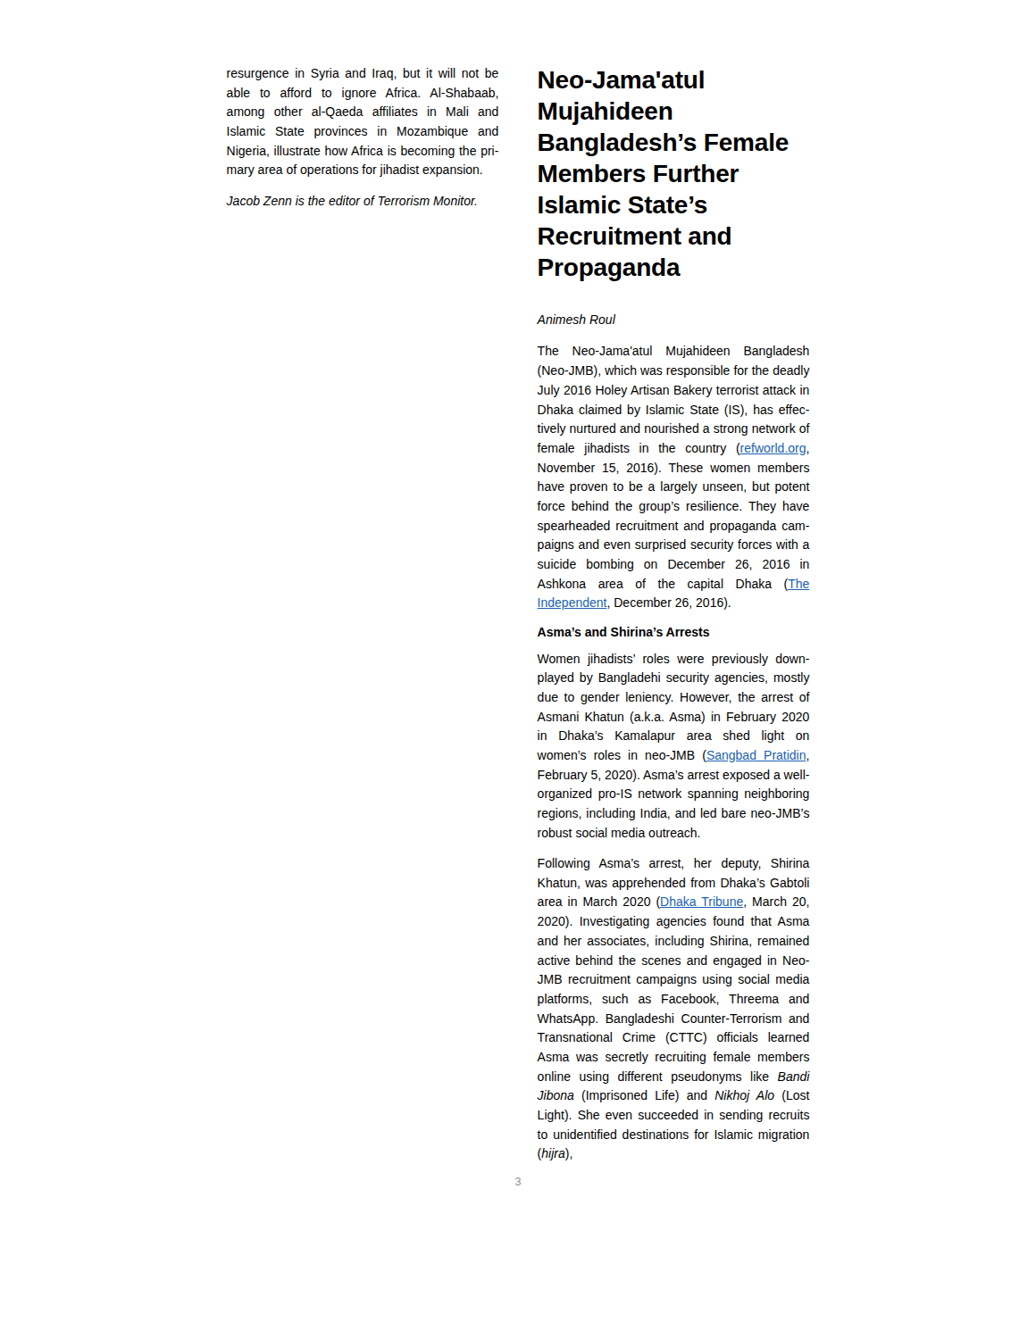resurgence in Syria and Iraq, but it will not be able to afford to ignore Africa. Al-Shabaab, among other al-Qaeda affiliates in Mali and Islamic State provinces in Mozambique and Nigeria, illustrate how Africa is becoming the primary area of operations for jihadist expansion.
Jacob Zenn is the editor of Terrorism Monitor.
Neo-Jama'atul Mujahideen Bangladesh’s Female Members Further Islamic State’s Recruitment and Propaganda
Animesh Roul
The Neo-Jama'atul Mujahideen Bangladesh (Neo-JMB), which was responsible for the deadly July 2016 Holey Artisan Bakery terrorist attack in Dhaka claimed by Islamic State (IS), has effectively nurtured and nourished a strong network of female jihadists in the country (refworld.org, November 15, 2016). These women members have proven to be a largely unseen, but potent force behind the group’s resilience. They have spearheaded recruitment and propaganda campaigns and even surprised security forces with a suicide bombing on December 26, 2016 in Ashkona area of the capital Dhaka (The Independent, December 26, 2016).
Asma’s and Shirina’s Arrests
Women jihadists’ roles were previously downplayed by Bangladehi security agencies, mostly due to gender leniency. However, the arrest of Asmani Khatun (a.k.a. Asma) in February 2020 in Dhaka’s Kamalapur area shed light on women’s roles in neo-JMB (Sangbad Pratidin, February 5, 2020). Asma’s arrest exposed a well-organized pro-IS network spanning neighboring regions, including India, and led bare neo-JMB’s robust social media outreach.
Following Asma’s arrest, her deputy, Shirina Khatun, was apprehended from Dhaka’s Gabtoli area in March 2020 (Dhaka Tribune, March 20, 2020). Investigating agencies found that Asma and her associates, including Shirina, remained active behind the scenes and engaged in Neo-JMB recruitment campaigns using social media platforms, such as Facebook, Threema and WhatsApp. Bangladeshi Counter-Terrorism and Transnational Crime (CTTC) officials learned Asma was secretly recruiting female members online using different pseudonyms like Bandi Jibona (Imprisoned Life) and Nikhoj Alo (Lost Light). She even succeeded in sending recruits to unidentified destinations for Islamic migration (hijra),
3